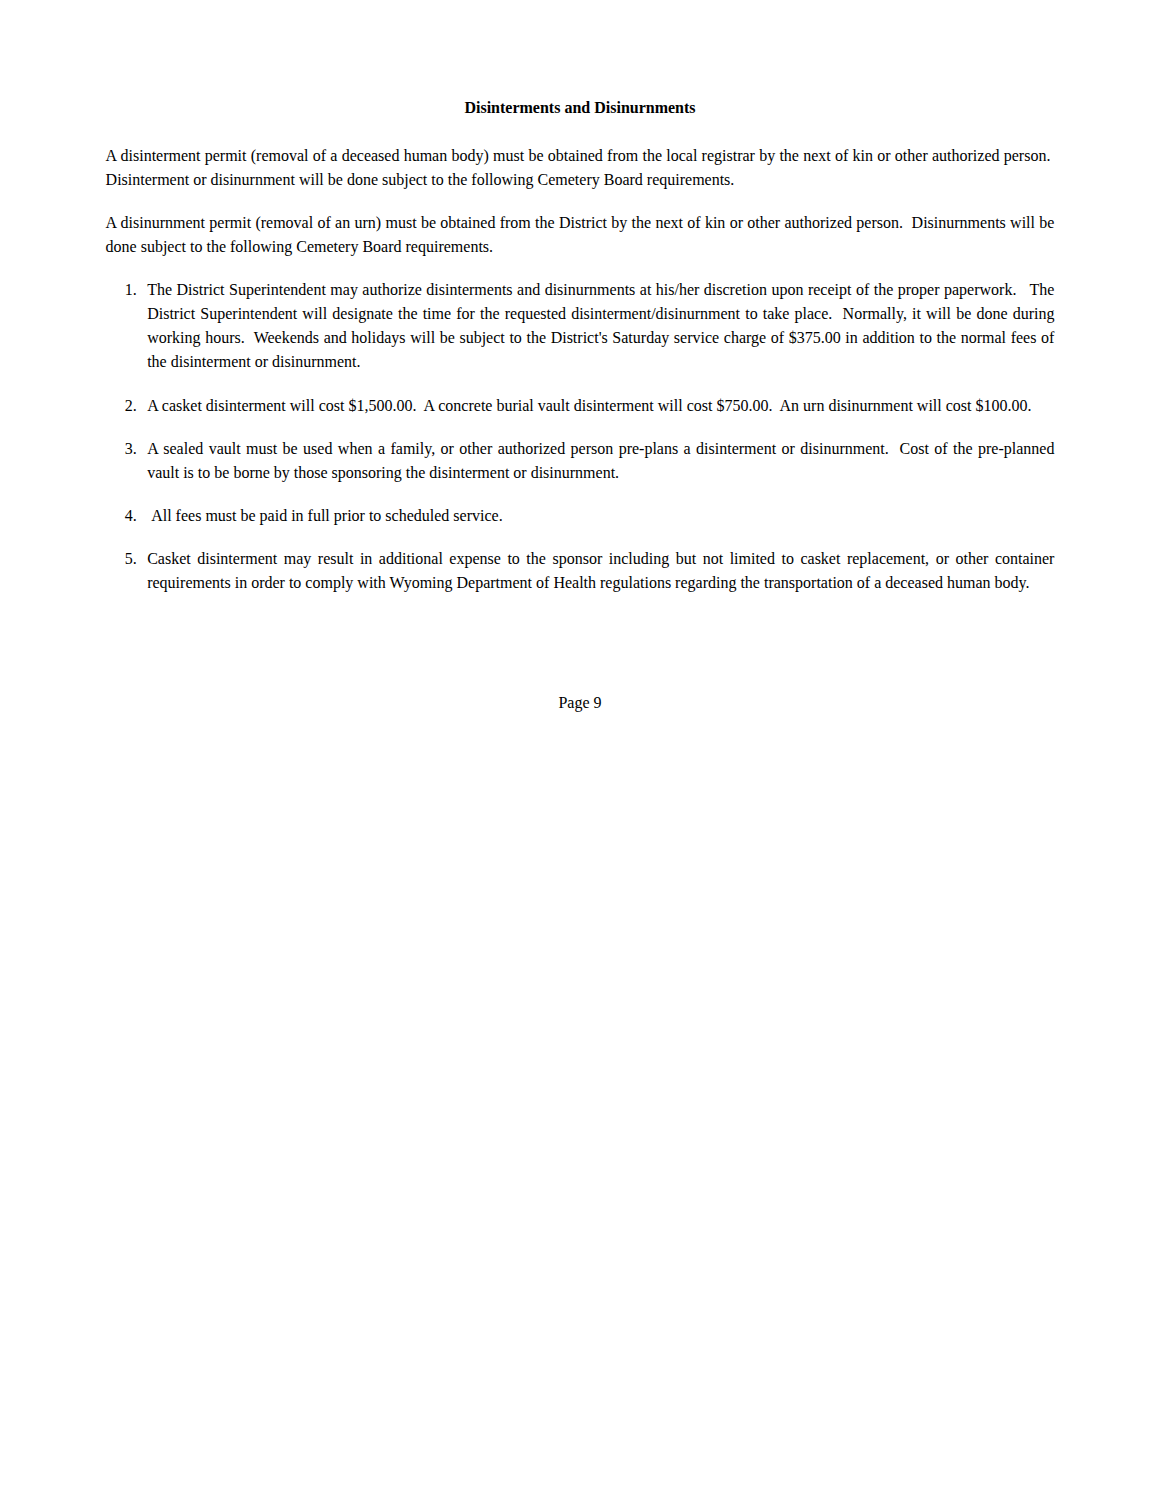Disinterments and Disinurnments
A disinterment permit (removal of a deceased human body) must be obtained from the local registrar by the next of kin or other authorized person. Disinterment or disinurnment will be done subject to the following Cemetery Board requirements.
A disinurnment permit (removal of an urn) must be obtained from the District by the next of kin or other authorized person. Disinurnments will be done subject to the following Cemetery Board requirements.
The District Superintendent may authorize disinterments and disinurnments at his/her discretion upon receipt of the proper paperwork. The District Superintendent will designate the time for the requested disinterment/disinurnment to take place. Normally, it will be done during working hours. Weekends and holidays will be subject to the District's Saturday service charge of $375.00 in addition to the normal fees of the disinterment or disinurnment.
A casket disinterment will cost $1,500.00. A concrete burial vault disinterment will cost $750.00. An urn disinurnment will cost $100.00.
A sealed vault must be used when a family, or other authorized person pre-plans a disinterment or disinurnment. Cost of the pre-planned vault is to be borne by those sponsoring the disinterment or disinurnment.
All fees must be paid in full prior to scheduled service.
Casket disinterment may result in additional expense to the sponsor including but not limited to casket replacement, or other container requirements in order to comply with Wyoming Department of Health regulations regarding the transportation of a deceased human body.
Page 9